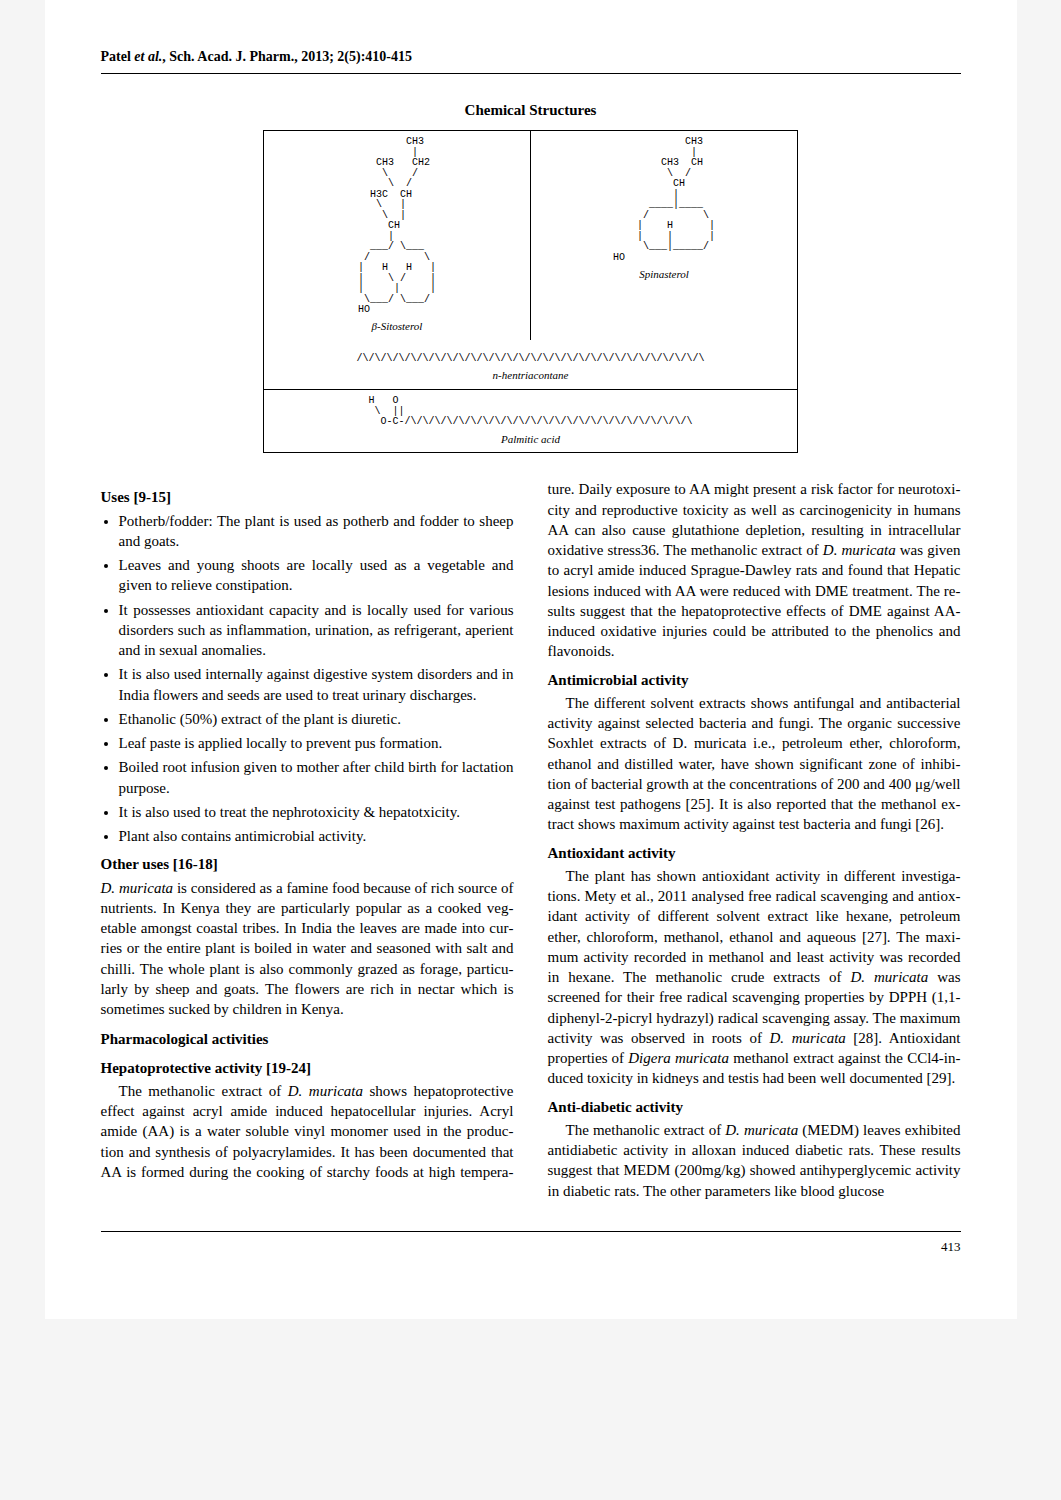Patel et al., Sch. Acad. J. Pharm., 2013; 2(5):410-415
Chemical Structures
CH3 | CH3 CH2 \ / \ / H3C CH \ | \ | CH | ___/ \___ / \ | H H | | \ / | | | | \___/ \___/ HO
β-Sitosterol
CH3 | CH3 CH \ / CH | ____|____ / \ | H | | | | \___|_____/ HO
Spinasterol
/\/\/\/\/\/\/\/\/\/\/\/\/\/\/\/\/\/\/\/\/\/\/\/\/\/\/\/\/\
n-hentriacontane
H O \ || O-C-/\/\/\/\/\/\/\/\/\/\/\/\/\/\/\/\/\/\/\/\/\/\/\/\
Palmitic acid
Uses [9-15]
Potherb/fodder: The plant is used as potherb and fodder to sheep and goats.
Leaves and young shoots are locally used as a vegetable and given to relieve constipation.
It possesses antioxidant capacity and is locally used for various disorders such as inflammation, urination, as refrigerant, aperient and in sexual anomalies.
It is also used internally against digestive system disorders and in India flowers and seeds are used to treat urinary discharges.
Ethanolic (50%) extract of the plant is diuretic.
Leaf paste is applied locally to prevent pus formation.
Boiled root infusion given to mother after child birth for lactation purpose.
It is also used to treat the nephrotoxicity & hepatotxicity.
Plant also contains antimicrobial activity.
Other uses [16-18]
D. muricata is considered as a famine food because of rich source of nutrients. In Kenya they are particularly popular as a cooked vegetable amongst coastal tribes. In India the leaves are made into curries or the entire plant is boiled in water and seasoned with salt and chilli. The whole plant is also commonly grazed as forage, particularly by sheep and goats. The flowers are rich in nectar which is sometimes sucked by children in Kenya.
Pharmacological activities
Hepatoprotective activity [19-24]
The methanolic extract of D. muricata shows hepatoprotective effect against acryl amide induced hepatocellular injuries. Acryl amide (AA) is a water soluble vinyl monomer used in the production and synthesis of polyacrylamides. It has been documented that AA is formed during the cooking of starchy foods at high temperature. Daily exposure to AA might present a risk factor for neurotoxicity and reproductive toxicity as well as carcinogenicity in humans AA can also cause glutathione depletion, resulting in intracellular oxidative stress36. The methanolic extract of D. muricata was given to acryl amide induced Sprague-Dawley rats and found that Hepatic lesions induced with AA were reduced with DME treatment. The results suggest that the hepatoprotective effects of DME against AA-induced oxidative injuries could be attributed to the phenolics and flavonoids.
Antimicrobial activity
The different solvent extracts shows antifungal and antibacterial activity against selected bacteria and fungi. The organic successive Soxhlet extracts of D. muricata i.e., petroleum ether, chloroform, ethanol and distilled water, have shown significant zone of inhibition of bacterial growth at the concentrations of 200 and 400 μg/well against test pathogens [25]. It is also reported that the methanol extract shows maximum activity against test bacteria and fungi [26].
Antioxidant activity
The plant has shown antioxidant activity in different investigations. Mety et al., 2011 analysed free radical scavenging and antioxidant activity of different solvent extract like hexane, petroleum ether, chloroform, methanol, ethanol and aqueous [27]. The maximum activity recorded in methanol and least activity was recorded in hexane. The methanolic crude extracts of D. muricata was screened for their free radical scavenging properties by DPPH (1,1-diphenyl-2-picryl hydrazyl) radical scavenging assay. The maximum activity was observed in roots of D. muricata [28]. Antioxidant properties of Digera muricata methanol extract against the CCl4-induced toxicity in kidneys and testis had been well documented [29].
Anti-diabetic activity
The methanolic extract of D. muricata (MEDM) leaves exhibited antidiabetic activity in alloxan induced diabetic rats. These results suggest that MEDM (200mg/kg) showed antihyperglycemic activity in diabetic rats. The other parameters like blood glucose
413